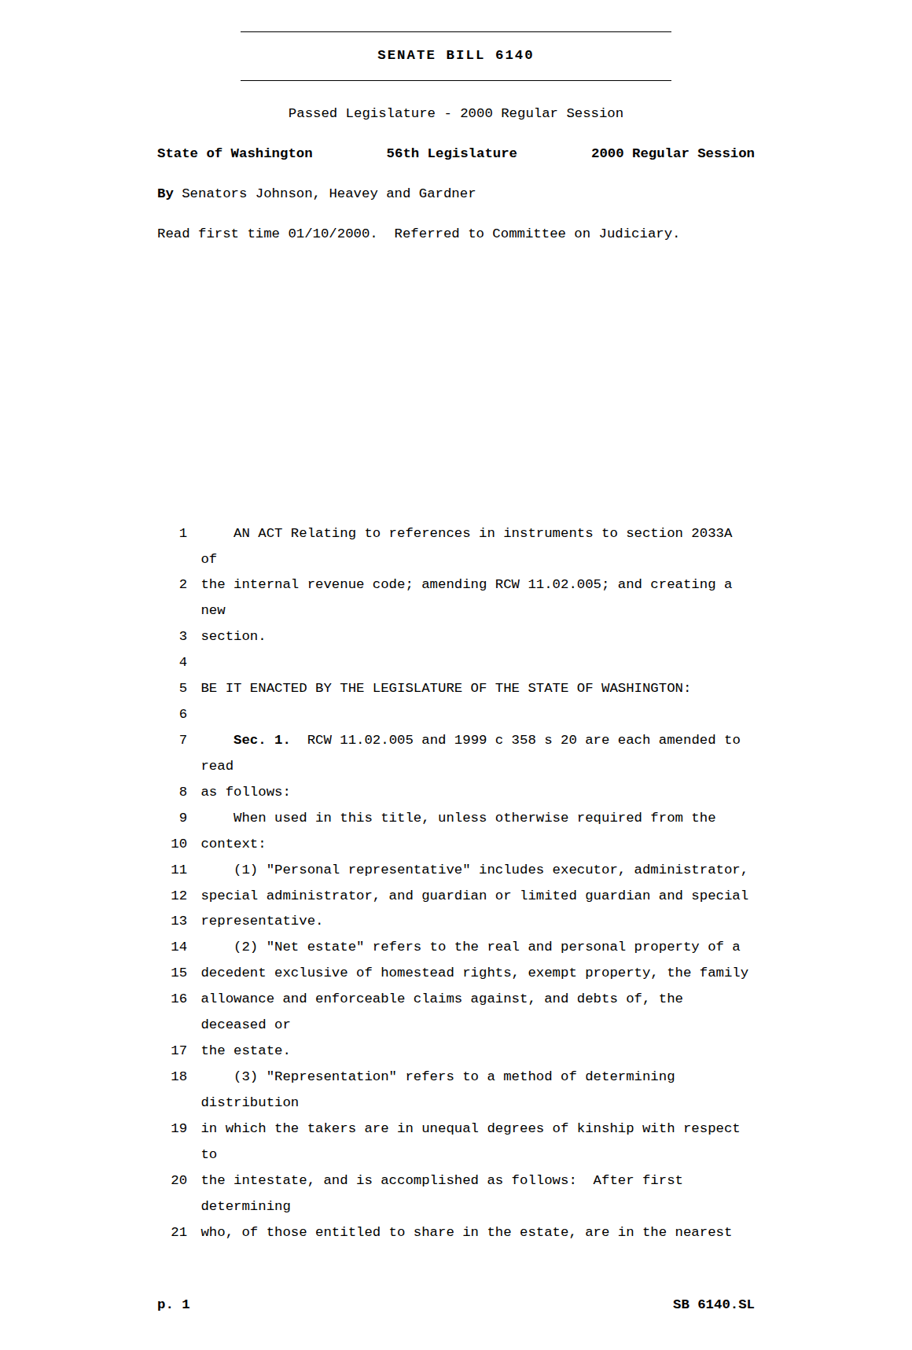SENATE BILL 6140
Passed Legislature - 2000 Regular Session
State of Washington 56th Legislature 2000 Regular Session
By Senators Johnson, Heavey and Gardner
Read first time 01/10/2000. Referred to Committee on Judiciary.
AN ACT Relating to references in instruments to section 2033A of
the internal revenue code; amending RCW 11.02.005; and creating a new
section.
BE IT ENACTED BY THE LEGISLATURE OF THE STATE OF WASHINGTON:
Sec. 1. RCW 11.02.005 and 1999 c 358 s 20 are each amended to read
as follows:
When used in this title, unless otherwise required from the
context:
(1) "Personal representative" includes executor, administrator,
special administrator, and guardian or limited guardian and special
representative.
(2) "Net estate" refers to the real and personal property of a
decedent exclusive of homestead rights, exempt property, the family
allowance and enforceable claims against, and debts of, the deceased or
the estate.
(3) "Representation" refers to a method of determining distribution
in which the takers are in unequal degrees of kinship with respect to
the intestate, and is accomplished as follows: After first determining
who, of those entitled to share in the estate, are in the nearest
p. 1 SB 6140.SL